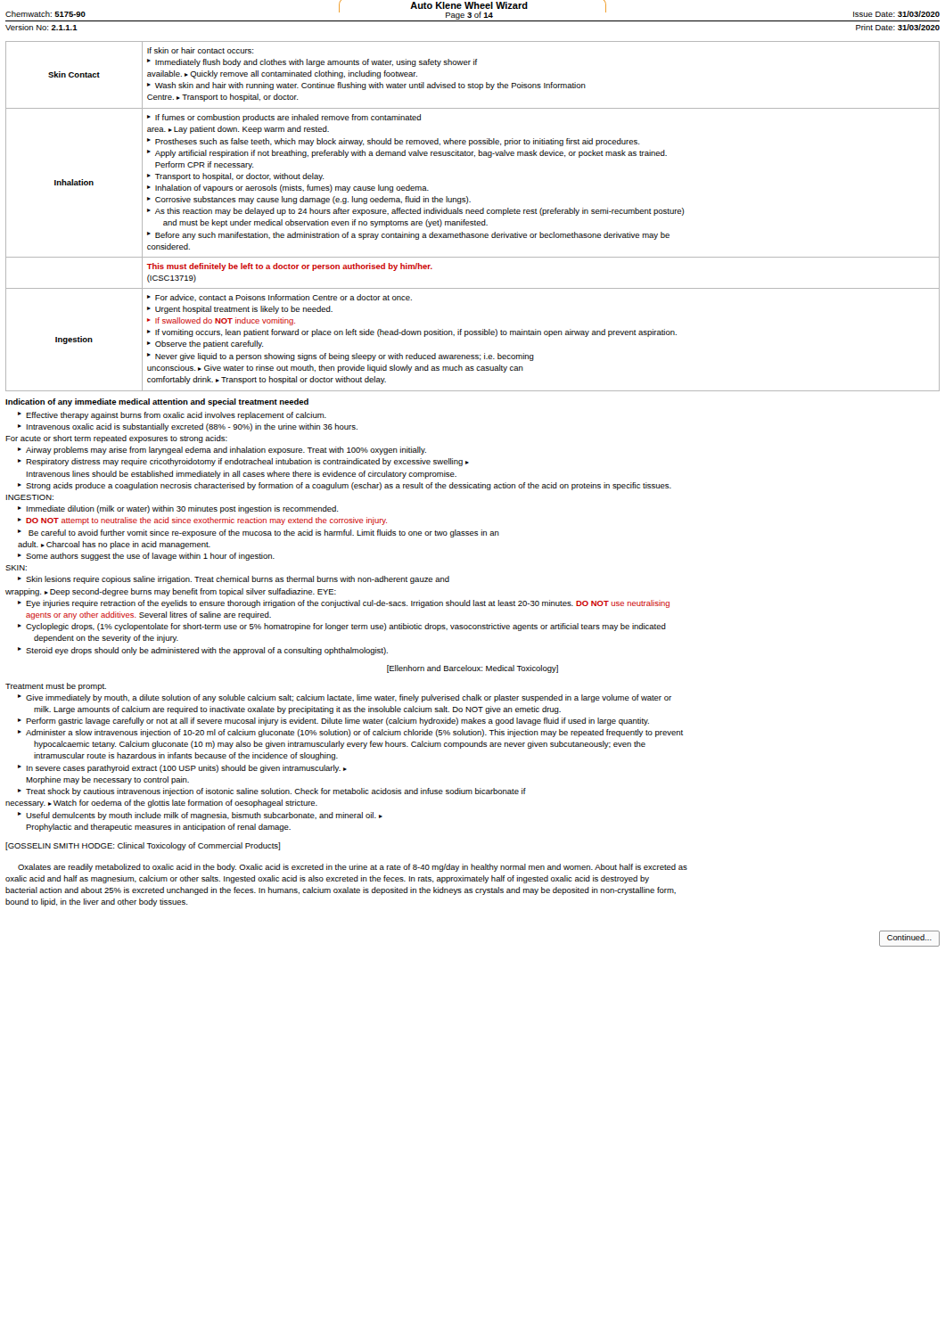Chemwatch: 5175-90
Auto Klene Wheel Wizard Page 3 of 14
Issue Date: 31/03/2020
Version No: 2.1.1.1
Print Date: 31/03/2020
| Skin Contact | If skin or hair contact occurs: Immediately flush body and clothes with large amounts of water, using safety shower if available. Quickly remove all contaminated clothing, including footwear. Wash skin and hair with running water. Continue flushing with water until advised to stop by the Poisons Information Centre. Transport to hospital, or doctor. |
| Inhalation | If fumes or combustion products are inhaled remove from contaminated area. Lay patient down. Keep warm and rested. Prostheses such as false teeth, which may block airway, should be removed, where possible, prior to initiating first aid procedures. Apply artificial respiration if not breathing, preferably with a demand valve resuscitator, bag-valve mask device, or pocket mask as trained. Perform CPR if necessary. Transport to hospital, or doctor, without delay. Inhalation of vapours or aerosols (mists, fumes) may cause lung oedema. Corrosive substances may cause lung damage (e.g. lung oedema, fluid in the lungs). As this reaction may be delayed up to 24 hours after exposure, affected individuals need complete rest (preferably in semi-recumbent posture) and must be kept under medical observation even if no symptoms are (yet) manifested. Before any such manifestation, the administration of a spray containing a dexamethasone derivative or beclomethasone derivative may be considered. |
| | This must definitely be left to a doctor or person authorised by him/her. (ICSC13719) |
| Ingestion | For advice, contact a Poisons Information Centre or a doctor at once. Urgent hospital treatment is likely to be needed. If swallowed do NOT induce vomiting. If vomiting occurs, lean patient forward or place on left side (head-down position, if possible) to maintain open airway and prevent aspiration. Observe the patient carefully. Never give liquid to a person showing signs of being sleepy or with reduced awareness; i.e. becoming unconscious. Give water to rinse out mouth, then provide liquid slowly and as much as casualty can comfortably drink. Transport to hospital or doctor without delay. |
Indication of any immediate medical attention and special treatment needed
Effective therapy against burns from oxalic acid involves replacement of calcium.
Intravenous oxalic acid is substantially excreted (88% - 90%) in the urine within 36 hours.
For acute or short term repeated exposures to strong acids:
Airway problems may arise from laryngeal edema and inhalation exposure. Treat with 100% oxygen initially.
Respiratory distress may require cricothyroidotomy if endotracheal intubation is contraindicated by excessive swelling
Intravenous lines should be established immediately in all cases where there is evidence of circulatory compromise.
Strong acids produce a coagulation necrosis characterised by formation of a coagulum (eschar) as a result of the dessicating action of the acid on proteins in specific tissues.
INGESTION:
Immediate dilution (milk or water) within 30 minutes post ingestion is recommended.
DO NOT attempt to neutralise the acid since exothermic reaction may extend the corrosive injury.
Be careful to avoid further vomit since re-exposure of the mucosa to the acid is harmful. Limit fluids to one or two glasses in an
adult. Charcoal has no place in acid management.
Some authors suggest the use of lavage within 1 hour of ingestion.
SKIN:
Skin lesions require copious saline irrigation. Treat chemical burns as thermal burns with non-adherent gauze and
wrapping. Deep second-degree burns may benefit from topical silver sulfadiazine. EYE:
Eye injuries require retraction of the eyelids to ensure thorough irrigation of the conjuctival cul-de-sacs. Irrigation should last at least 20-30 minutes. DO NOT use neutralising
agents or any other additives. Several litres of saline are required.
Cycloplegic drops, (1% cyclopentolate for short-term use or 5% homatropine for longer term use) antibiotic drops, vasoconstrictive agents or artificial tears may be indicated
dependent on the severity of the injury.
Steroid eye drops should only be administered with the approval of a consulting ophthalmologist).
[Ellenhorn and Barceloux: Medical Toxicology]
Treatment must be prompt.
Give immediately by mouth, a dilute solution of any soluble calcium salt; calcium lactate, lime water, finely pulverised chalk or plaster suspended in a large volume of water or
milk. Large amounts of calcium are required to inactivate oxalate by precipitating it as the insoluble calcium salt. Do NOT give an emetic drug.
Perform gastric lavage carefully or not at all if severe mucosal injury is evident. Dilute lime water (calcium hydroxide) makes a good lavage fluid if used in large quantity.
Administer a slow intravenous injection of 10-20 ml of calcium gluconate (10% solution) or of calcium chloride (5% solution). This injection may be repeated frequently to prevent
hypocalcaemic tetany. Calcium gluconate (10 m) may also be given intramuscularly every few hours. Calcium compounds are never given subcutaneously; even the
intramuscular route is hazardous in infants because of the incidence of sloughing.
In severe cases parathyroid extract (100 USP units) should be given intramuscularly.
Morphine may be necessary to control pain.
Treat shock by cautious intravenous injection of isotonic saline solution. Check for metabolic acidosis and infuse sodium bicarbonate if
necessary. Watch for oedema of the glottis late formation of oesophageal stricture.
Useful demulcents by mouth include milk of magnesia, bismuth subcarbonate, and mineral oil.
Prophylactic and therapeutic measures in anticipation of renal damage.
[GOSSELIN SMITH HODGE: Clinical Toxicology of Commercial Products]
Oxalates are readily metabolized to oxalic acid in the body. Oxalic acid is excreted in the urine at a rate of 8-40 mg/day in healthy normal men and women. About half is excreted as
oxalic acid and half as magnesium, calcium or other salts. Ingested oxalic acid is also excreted in the feces. In rats, approximately half of ingested oxalic acid is destroyed by
bacterial action and about 25% is excreted unchanged in the feces. In humans, calcium oxalate is deposited in the kidneys as crystals and may be deposited in non-crystalline form,
bound to lipid, in the liver and other body tissues.
Continued...